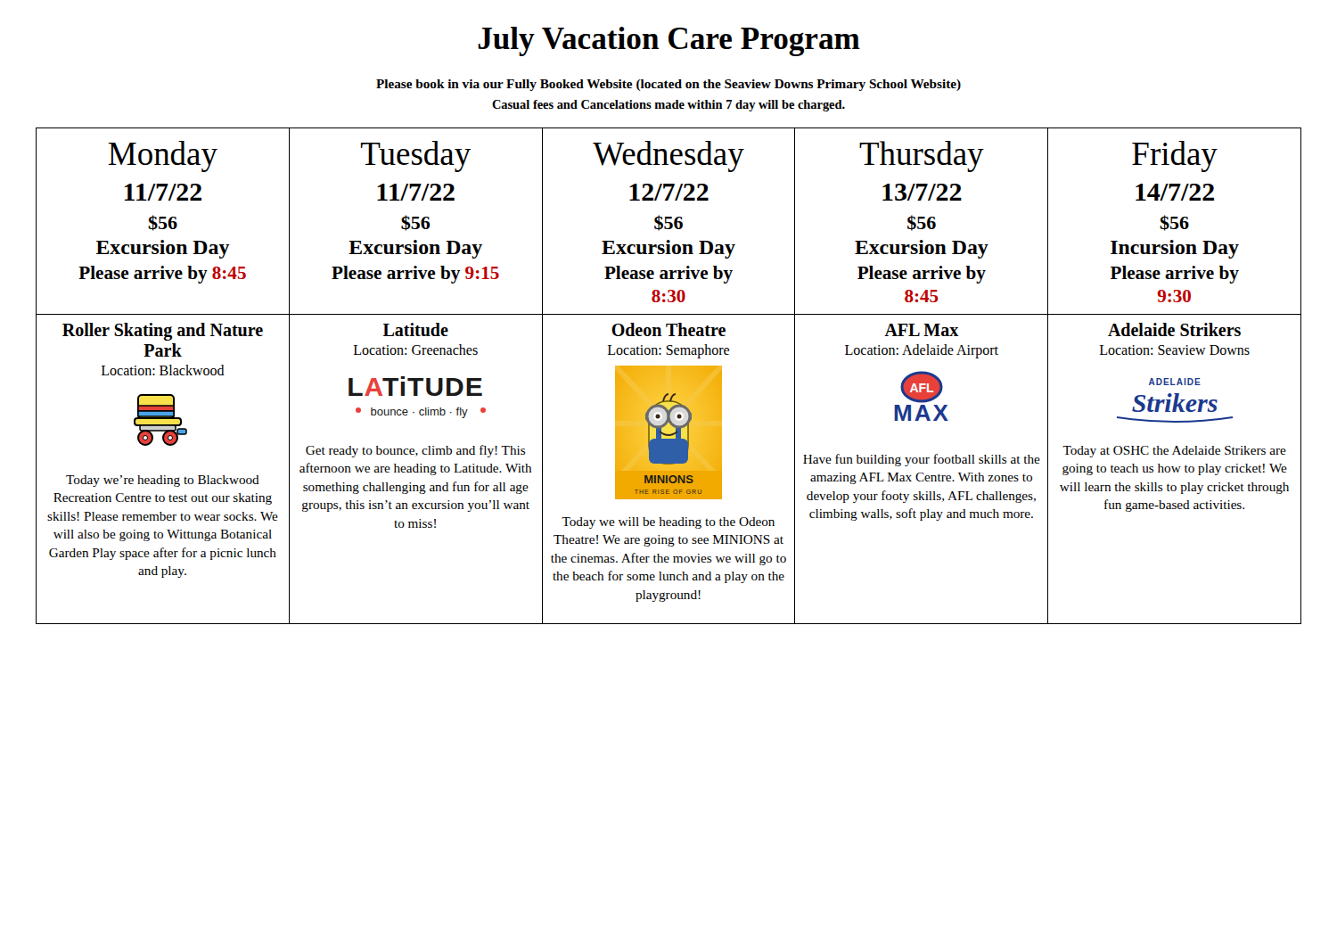July Vacation Care Program
Please book in via our Fully Booked Website (located on the Seaview Downs Primary School Website)
Casual fees and Cancelations made within 7 day will be charged.
| Monday 11/7/22 $56 Excursion Day Please arrive by 8:45 | Tuesday 11/7/22 $56 Excursion Day Please arrive by 9:15 | Wednesday 12/7/22 $56 Excursion Day Please arrive by 8:30 | Thursday 13/7/22 $56 Excursion Day Please arrive by 8:45 | Friday 14/7/22 $56 Incursion Day Please arrive by 9:30 |
| --- | --- | --- | --- | --- |
| Roller Skating and Nature Park Location: Blackwood Today we’re heading to Blackwood Recreation Centre to test out our skating skills! Please remember to wear socks. We will also be going to Wittunga Botanical Garden Play space after for a picnic lunch and play. | Latitude Location: Greenaches L A TiTUDE bounce · climb · fly Get ready to bounce, climb and fly! This afternoon we are heading to Latitude. With something challenging and fun for all age groups, this isn’t an excursion you’ll want to miss! | Odeon Theatre Location: Semaphore MINIONS THE RISE OF GRU Today we will be heading to the Odeon Theatre! We are going to see MINIONS at the cinemas. After the movies we will go to the beach for some lunch and a play on the playground! | AFL Max Location: Adelaide Airport AFL MAX Have fun building your football skills at the amazing AFL Max Centre. With zones to develop your footy skills, AFL challenges, climbing walls, soft play and much more. | Adelaide Strikers Location: Seaview Downs ADELAIDE Strikers Today at OSHC the Adelaide Strikers are going to teach us how to play cricket! We will learn the skills to play cricket through fun game-based activities. |